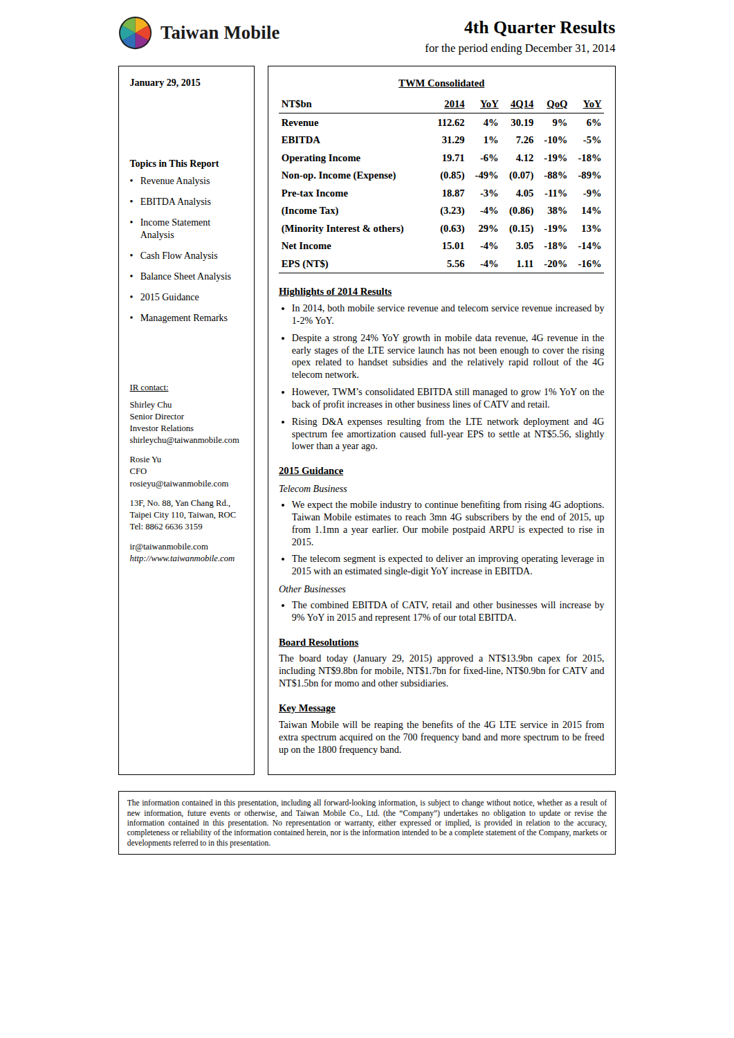Taiwan Mobile
4th Quarter Results
for the period ending December 31, 2014
January 29, 2015
Topics in This Report
Revenue Analysis
EBITDA Analysis
Income Statement Analysis
Cash Flow Analysis
Balance Sheet Analysis
2015 Guidance
Management Remarks
IR contact:
Shirley Chu
Senior Director
Investor Relations
shirleychu@taiwanmobile.com
Rosie Yu
CFO
rosieyu@taiwanmobile.com
13F, No. 88, Yan Chang Rd.,
Taipei City 110, Taiwan, ROC
Tel: 8862 6636 3159
ir@taiwanmobile.com
http://www.taiwanmobile.com
TWM Consolidated
| NT$bn | 2014 | YoY | 4Q14 | QoQ | YoY |
| --- | --- | --- | --- | --- | --- |
| Revenue | 112.62 | 4% | 30.19 | 9% | 6% |
| EBITDA | 31.29 | 1% | 7.26 | -10% | -5% |
| Operating Income | 19.71 | -6% | 4.12 | -19% | -18% |
| Non-op. Income (Expense) | (0.85) | -49% | (0.07) | -88% | -89% |
| Pre-tax Income | 18.87 | -3% | 4.05 | -11% | -9% |
| (Income Tax) | (3.23) | -4% | (0.86) | 38% | 14% |
| (Minority Interest & others) | (0.63) | 29% | (0.15) | -19% | 13% |
| Net Income | 15.01 | -4% | 3.05 | -18% | -14% |
| EPS (NT$) | 5.56 | -4% | 1.11 | -20% | -16% |
Highlights of 2014 Results
In 2014, both mobile service revenue and telecom service revenue increased by 1-2% YoY.
Despite a strong 24% YoY growth in mobile data revenue, 4G revenue in the early stages of the LTE service launch has not been enough to cover the rising opex related to handset subsidies and the relatively rapid rollout of the 4G telecom network.
However, TWM’s consolidated EBITDA still managed to grow 1% YoY on the back of profit increases in other business lines of CATV and retail.
Rising D&A expenses resulting from the LTE network deployment and 4G spectrum fee amortization caused full-year EPS to settle at NT$5.56, slightly lower than a year ago.
2015 Guidance
Telecom Business
We expect the mobile industry to continue benefiting from rising 4G adoptions. Taiwan Mobile estimates to reach 3mn 4G subscribers by the end of 2015, up from 1.1mn a year earlier. Our mobile postpaid ARPU is expected to rise in 2015.
The telecom segment is expected to deliver an improving operating leverage in 2015 with an estimated single-digit YoY increase in EBITDA.
Other Businesses
The combined EBITDA of CATV, retail and other businesses will increase by 9% YoY in 2015 and represent 17% of our total EBITDA.
Board Resolutions
The board today (January 29, 2015) approved a NT$13.9bn capex for 2015, including NT$9.8bn for mobile, NT$1.7bn for fixed-line, NT$0.9bn for CATV and NT$1.5bn for momo and other subsidiaries.
Key Message
Taiwan Mobile will be reaping the benefits of the 4G LTE service in 2015 from extra spectrum acquired on the 700 frequency band and more spectrum to be freed up on the 1800 frequency band.
The information contained in this presentation, including all forward-looking information, is subject to change without notice, whether as a result of new information, future events or otherwise, and Taiwan Mobile Co., Ltd. (the “Company”) undertakes no obligation to update or revise the information contained in this presentation. No representation or warranty, either expressed or implied, is provided in relation to the accuracy, completeness or reliability of the information contained herein, nor is the information intended to be a complete statement of the Company, markets or developments referred to in this presentation.